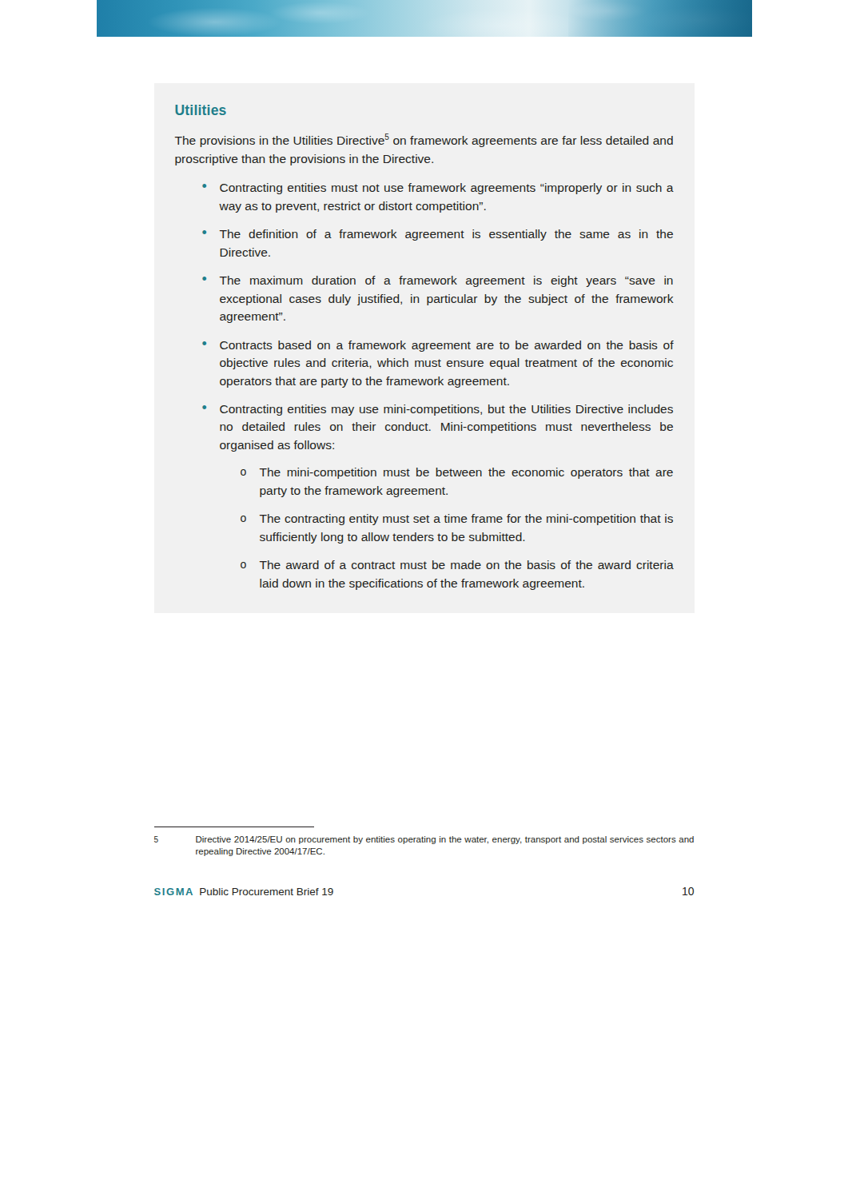Utilities
The provisions in the Utilities Directive5 on framework agreements are far less detailed and proscriptive than the provisions in the Directive.
Contracting entities must not use framework agreements “improperly or in such a way as to prevent, restrict or distort competition”.
The definition of a framework agreement is essentially the same as in the Directive.
The maximum duration of a framework agreement is eight years “save in exceptional cases duly justified, in particular by the subject of the framework agreement”.
Contracts based on a framework agreement are to be awarded on the basis of objective rules and criteria, which must ensure equal treatment of the economic operators that are party to the framework agreement.
Contracting entities may use mini-competitions, but the Utilities Directive includes no detailed rules on their conduct. Mini-competitions must nevertheless be organised as follows:
The mini-competition must be between the economic operators that are party to the framework agreement.
The contracting entity must set a time frame for the mini-competition that is sufficiently long to allow tenders to be submitted.
The award of a contract must be made on the basis of the award criteria laid down in the specifications of the framework agreement.
5
Directive 2014/25/EU on procurement by entities operating in the water, energy, transport and postal services sectors and repealing Directive 2004/17/EC.
SIGMAPublic Procurement Brief 19
10